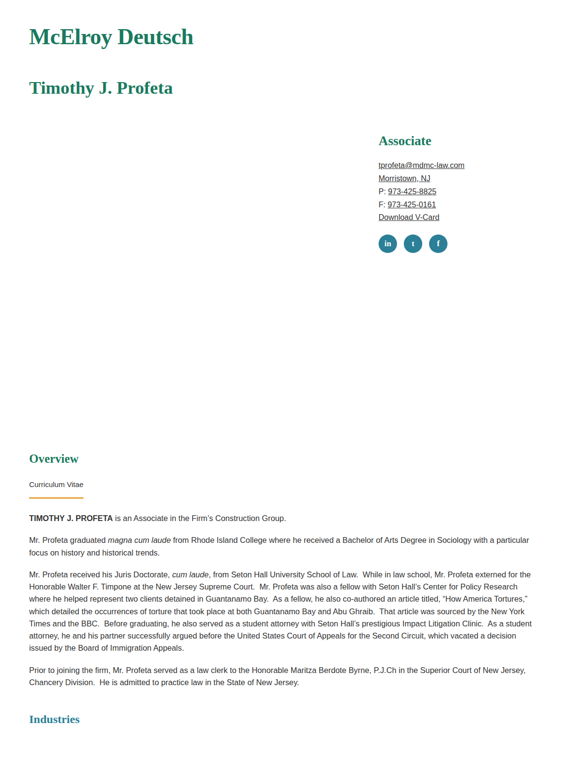McElroy Deutsch
Timothy J. Profeta
Associate
tprofeta@mdmc-law.com
Morristown, NJ
P: 973-425-8825
F: 973-425-0161
Download V-Card
in t f
Overview
Curriculum Vitae
TIMOTHY J. PROFETA is an Associate in the Firm’s Construction Group.
Mr. Profeta graduated magna cum laude from Rhode Island College where he received a Bachelor of Arts Degree in Sociology with a particular focus on history and historical trends.
Mr. Profeta received his Juris Doctorate, cum laude, from Seton Hall University School of Law. While in law school, Mr. Profeta externed for the Honorable Walter F. Timpone at the New Jersey Supreme Court. Mr. Profeta was also a fellow with Seton Hall’s Center for Policy Research where he helped represent two clients detained in Guantanamo Bay. As a fellow, he also co-authored an article titled, “How America Tortures,” which detailed the occurrences of torture that took place at both Guantanamo Bay and Abu Ghraib. That article was sourced by the New York Times and the BBC. Before graduating, he also served as a student attorney with Seton Hall’s prestigious Impact Litigation Clinic. As a student attorney, he and his partner successfully argued before the United States Court of Appeals for the Second Circuit, which vacated a decision issued by the Board of Immigration Appeals.
Prior to joining the firm, Mr. Profeta served as a law clerk to the Honorable Maritza Berdote Byrne, P.J.Ch in the Superior Court of New Jersey, Chancery Division. He is admitted to practice law in the State of New Jersey.
Industries